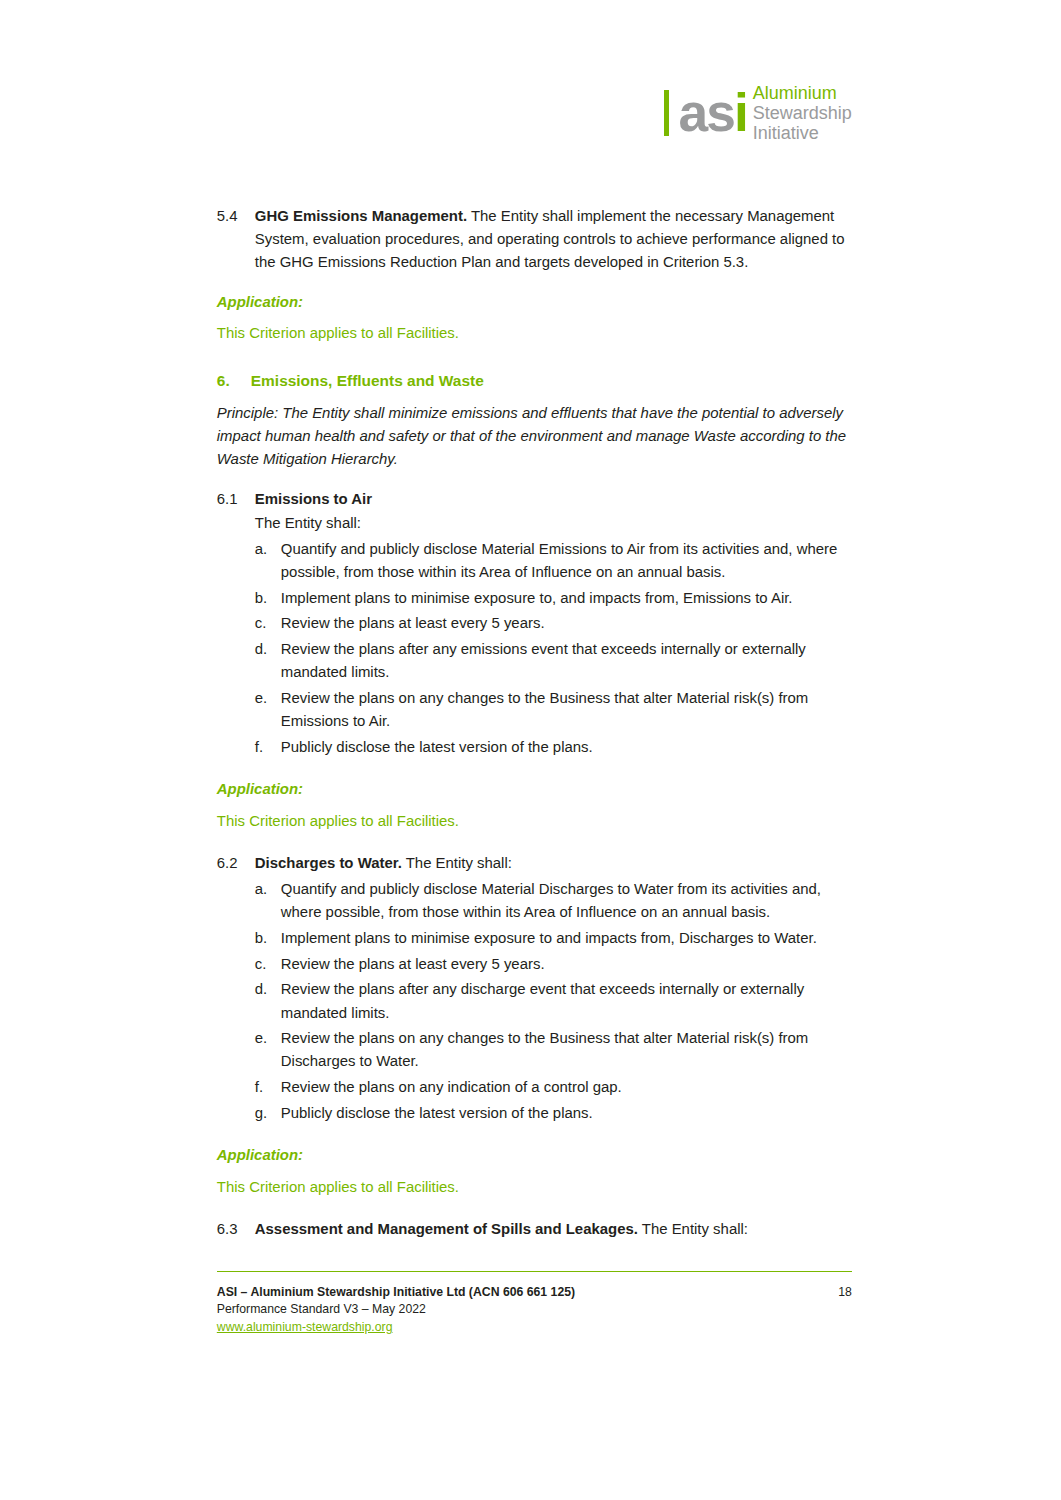asi
Aluminium
Stewardship
Initiative
5.4
GHG Emissions Management. The Entity shall implement the necessary Management System, evaluation procedures, and operating controls to achieve performance aligned to the GHG Emissions Reduction Plan and targets developed in Criterion 5.3.
Application:
This Criterion applies to all Facilities.
6. Emissions, Effluents and Waste
Principle: The Entity shall minimize emissions and effluents that have the potential to adversely impact human health and safety or that of the environment and manage Waste according to the Waste Mitigation Hierarchy.
6.1
Emissions to Air
The Entity shall:
Quantify and publicly disclose Material Emissions to Air from its activities and, where possible, from those within its Area of Influence on an annual basis.
Implement plans to minimise exposure to, and impacts from, Emissions to Air.
Review the plans at least every 5 years.
Review the plans after any emissions event that exceeds internally or externally mandated limits.
Review the plans on any changes to the Business that alter Material risk(s) from Emissions to Air.
Publicly disclose the latest version of the plans.
Application:
This Criterion applies to all Facilities.
6.2
Discharges to Water. The Entity shall:
Quantify and publicly disclose Material Discharges to Water from its activities and, where possible, from those within its Area of Influence on an annual basis.
Implement plans to minimise exposure to and impacts from, Discharges to Water.
Review the plans at least every 5 years.
Review the plans after any discharge event that exceeds internally or externally mandated limits.
Review the plans on any changes to the Business that alter Material risk(s) from Discharges to Water.
Review the plans on any indication of a control gap.
Publicly disclose the latest version of the plans.
Application:
This Criterion applies to all Facilities.
6.3
Assessment and Management of Spills and Leakages. The Entity shall:
ASI – Aluminium Stewardship Initiative Ltd (ACN 606 661 125)
Performance Standard V3 – May 2022
www.aluminium-stewardship.org
18